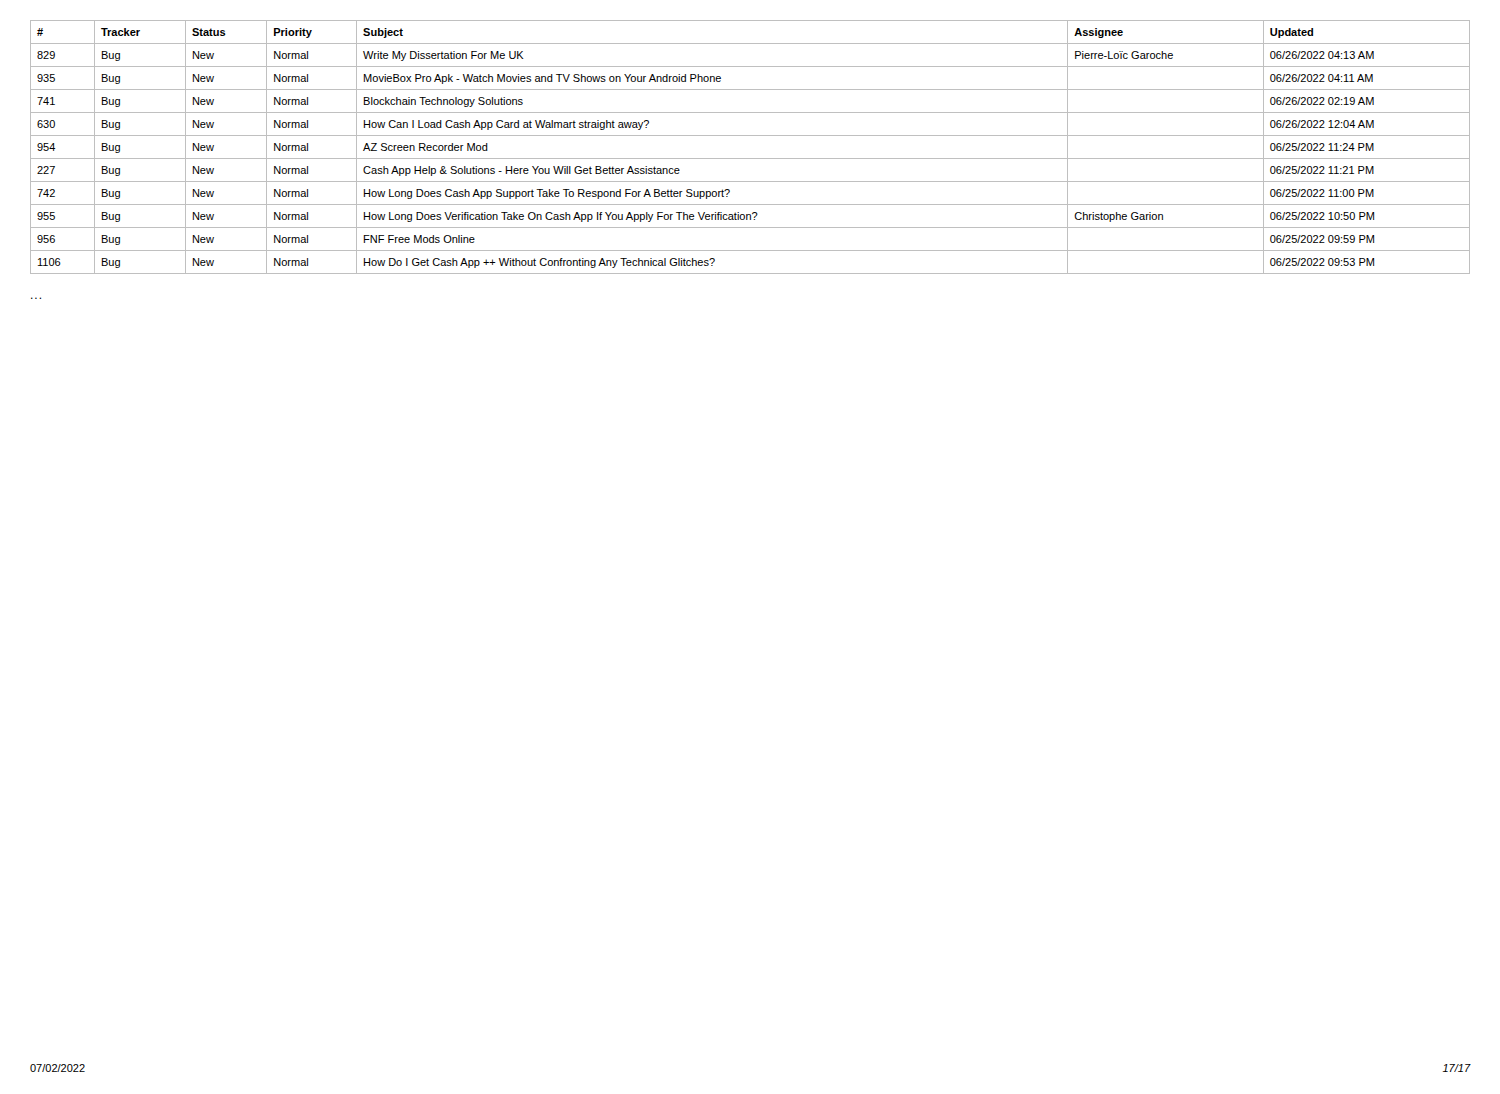| # | Tracker | Status | Priority | Subject | Assignee | Updated |
| --- | --- | --- | --- | --- | --- | --- |
| 829 | Bug | New | Normal | Write My Dissertation For Me UK | Pierre-Loïc Garoche | 06/26/2022 04:13 AM |
| 935 | Bug | New | Normal | MovieBox Pro Apk - Watch Movies and TV Shows on Your Android Phone | | 06/26/2022 04:11 AM |
| 741 | Bug | New | Normal | Blockchain Technology Solutions | | 06/26/2022 02:19 AM |
| 630 | Bug | New | Normal | How Can I Load Cash App Card at Walmart straight away? | | 06/26/2022 12:04 AM |
| 954 | Bug | New | Normal | AZ Screen Recorder Mod | | 06/25/2022 11:24 PM |
| 227 | Bug | New | Normal | Cash App Help & Solutions - Here You Will Get Better Assistance | | 06/25/2022 11:21 PM |
| 742 | Bug | New | Normal | How Long Does Cash App Support Take To Respond For A Better Support? | | 06/25/2022 11:00 PM |
| 955 | Bug | New | Normal | How Long Does Verification Take On Cash App If You Apply For The Verification? | Christophe Garion | 06/25/2022 10:50 PM |
| 956 | Bug | New | Normal | FNF Free Mods Online | | 06/25/2022 09:59 PM |
| 1106 | Bug | New | Normal | How Do I Get Cash App ++ Without Confronting Any Technical Glitches? | | 06/25/2022 09:53 PM |
...
07/02/2022 17/17